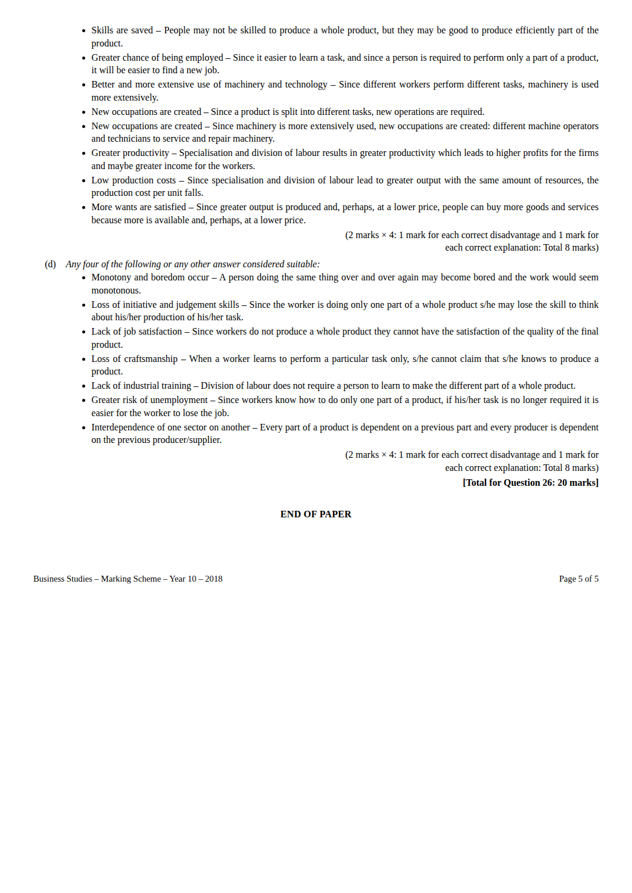Skills are saved – People may not be skilled to produce a whole product, but they may be good to produce efficiently part of the product.
Greater chance of being employed – Since it easier to learn a task, and since a person is required to perform only a part of a product, it will be easier to find a new job.
Better and more extensive use of machinery and technology – Since different workers perform different tasks, machinery is used more extensively.
New occupations are created – Since a product is split into different tasks, new operations are required.
New occupations are created – Since machinery is more extensively used, new occupations are created: different machine operators and technicians to service and repair machinery.
Greater productivity – Specialisation and division of labour results in greater productivity which leads to higher profits for the firms and maybe greater income for the workers.
Low production costs – Since specialisation and division of labour lead to greater output with the same amount of resources, the production cost per unit falls.
More wants are satisfied – Since greater output is produced and, perhaps, at a lower price, people can buy more goods and services because more is available and, perhaps, at a lower price.
(2 marks × 4: 1 mark for each correct disadvantage and 1 mark for each correct explanation: Total 8 marks)
(d) Any four of the following or any other answer considered suitable:
Monotony and boredom occur – A person doing the same thing over and over again may become bored and the work would seem monotonous.
Loss of initiative and judgement skills – Since the worker is doing only one part of a whole product s/he may lose the skill to think about his/her production of his/her task.
Lack of job satisfaction – Since workers do not produce a whole product they cannot have the satisfaction of the quality of the final product.
Loss of craftsmanship – When a worker learns to perform a particular task only, s/he cannot claim that s/he knows to produce a product.
Lack of industrial training – Division of labour does not require a person to learn to make the different part of a whole product.
Greater risk of unemployment – Since workers know how to do only one part of a product, if his/her task is no longer required it is easier for the worker to lose the job.
Interdependence of one sector on another – Every part of a product is dependent on a previous part and every producer is dependent on the previous producer/supplier.
(2 marks × 4: 1 mark for each correct disadvantage and 1 mark for each correct explanation: Total 8 marks)
[Total for Question 26: 20 marks]
END OF PAPER
Business Studies – Marking Scheme – Year 10 – 2018 Page 5 of 5